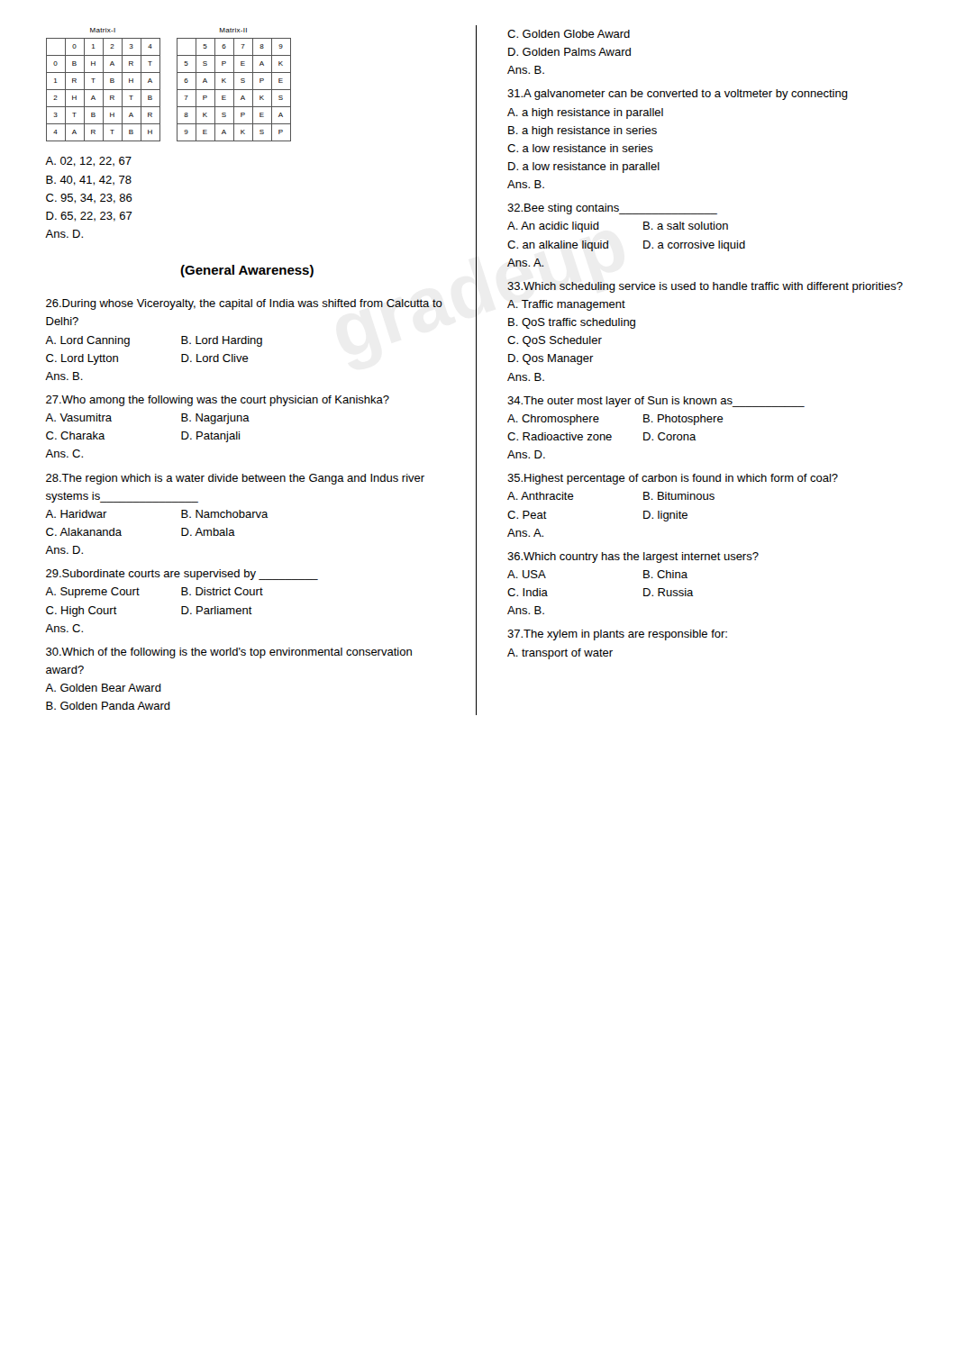gradeup
Matrix-I
| | 0 | 1 | 2 | 3 | 4 |
| --- | --- | --- | --- | --- | --- |
| 0 | B | H | A | R | T |
| 1 | R | T | B | H | A |
| 2 | H | A | R | T | B |
| 3 | T | B | H | A | R |
| 4 | A | R | T | B | H |
Matrix-II
| | 5 | 6 | 7 | 8 | 9 |
| --- | --- | --- | --- | --- | --- |
| 5 | S | P | E | A | K |
| 6 | A | K | S | P | E |
| 7 | P | E | A | K | S |
| 8 | K | S | P | E | A |
| 9 | E | A | K | S | P |
A. 02, 12, 22, 67
B. 40, 41, 42, 78
C. 95, 34, 23, 86
D. 65, 22, 23, 67
Ans. D.
(General Awareness)
26.During whose Viceroyalty, the capital of India was shifted from Calcutta to Delhi?
A. Lord Canning B. Lord Harding
C. Lord Lytton D. Lord Clive
Ans. B.
27.Who among the following was the court physician of Kanishka?
A. Vasumitra B. Nagarjuna
C. Charaka D. Patanjali
Ans. C.
28.The region which is a water divide between the Ganga and Indus river systems is_______________
A. Haridwar B. Namchobarva
C. Alakananda D. Ambala
Ans. D.
29.Subordinate courts are supervised by _________
A. Supreme Court B. District Court
C. High Court D. Parliament
Ans. C.
30.Which of the following is the world's top environmental conservation award?
A. Golden Bear Award
B. Golden Panda Award
C. Golden Globe Award
D. Golden Palms Award
Ans. B.
31.A galvanometer can be converted to a voltmeter by connecting
A. a high resistance in parallel
B. a high resistance in series
C. a low resistance in series
D. a low resistance in parallel
Ans. B.
32.Bee sting contains_______________
A. An acidic liquid B. a salt solution
C. an alkaline liquid D. a corrosive liquid
Ans. A.
33.Which scheduling service is used to handle traffic with different priorities?
A. Traffic management
B. QoS traffic scheduling
C. QoS Scheduler
D. Qos Manager
Ans. B.
34.The outer most layer of Sun is known as___________
A. Chromosphere B. Photosphere
C. Radioactive zone D. Corona
Ans. D.
35.Highest percentage of carbon is found in which form of coal?
A. Anthracite B. Bituminous
C. Peat D. lignite
Ans. A.
36.Which country has the largest internet users?
A. USA B. China
C. India D. Russia
Ans. B.
37.The xylem in plants are responsible for:
A. transport of water